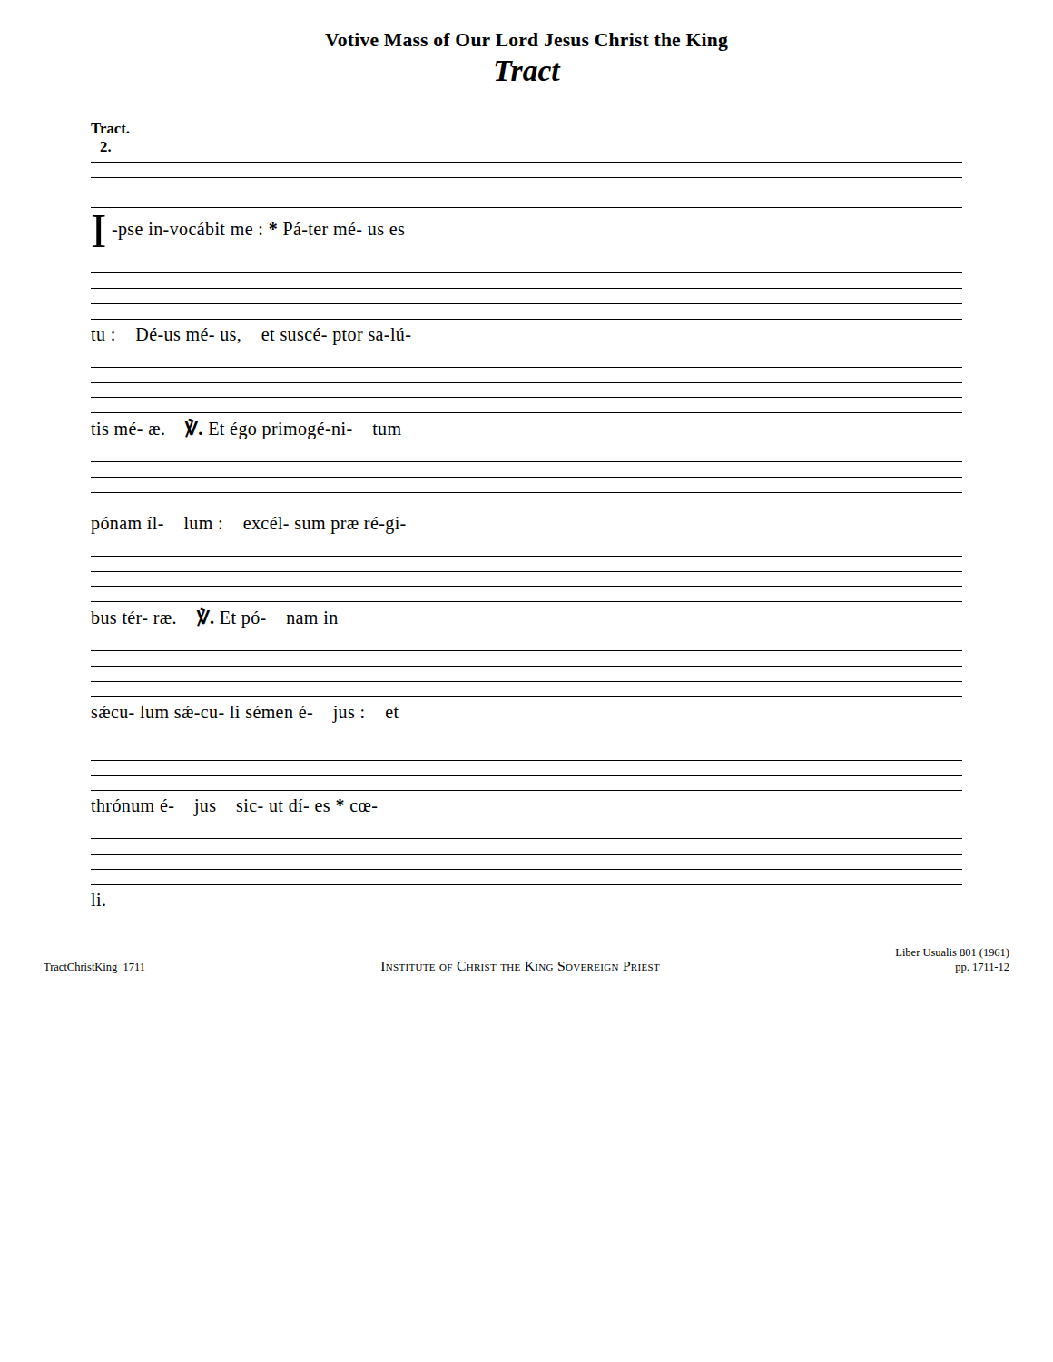Votive Mass of Our Lord Jesus Christ the King
Tract
Tract.2.
I-pse in-vocábit me : * Pá-ter mé- us es
tu : Dé-us mé- us, et suscé- ptor sa-lú-
tis mé- æ. ℣. Et égo primogé-ni- tum
pónam íl- lum : excél- sum præ ré-gi-
bus tér- ræ. ℣. Et pó- nam in
sǽcu- lum sǽ-cu- li sémen é- jus : et
thrónum é- jus sic- ut dí- es * cœ-
li.
TractChristKing_1711
Institute of Christ the King Sovereign Priest
Liber Usualis 801 (1961)
pp. 1711-12